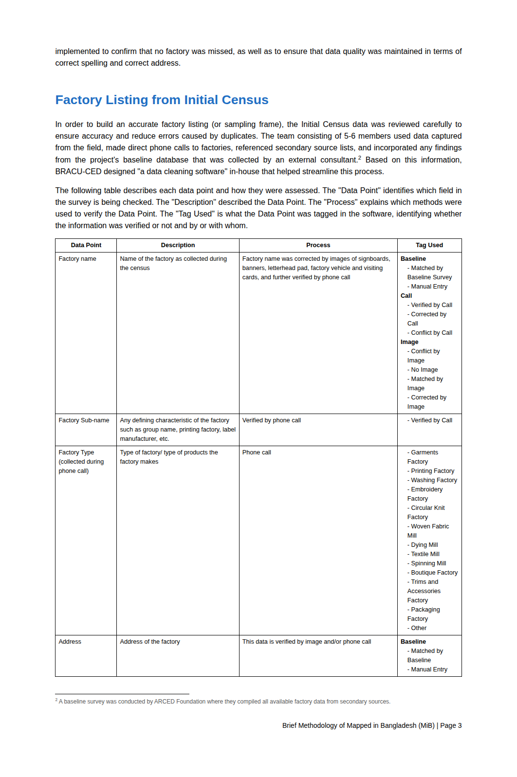implemented to confirm that no factory was missed, as well as to ensure that data quality was maintained in terms of correct spelling and correct address.
Factory Listing from Initial Census
In order to build an accurate factory listing (or sampling frame), the Initial Census data was reviewed carefully to ensure accuracy and reduce errors caused by duplicates. The team consisting of 5-6 members used data captured from the field, made direct phone calls to factories, referenced secondary source lists, and incorporated any findings from the project's baseline database that was collected by an external consultant.2 Based on this information, BRACU-CED designed "a data cleaning software" in-house that helped streamline this process.
The following table describes each data point and how they were assessed. The "Data Point" identifies which field in the survey is being checked. The "Description" described the Data Point. The "Process" explains which methods were used to verify the Data Point. The "Tag Used" is what the Data Point was tagged in the software, identifying whether the information was verified or not and by or with whom.
| Data Point | Description | Process | Tag Used |
| --- | --- | --- | --- |
| Factory name | Name of the factory as collected during the census | Factory name was corrected by images of signboards, banners, letterhead pad, factory vehicle and visiting cards, and further verified by phone call | Baseline Matched by Baseline Survey Manual Entry Call Verified by Call Corrected by Call Conflict by Call Image Conflict by Image No Image Matched by Image Corrected by Image |
| Factory Sub-name | Any defining characteristic of the factory such as group name, printing factory, label manufacturer, etc. | Verified by phone call | Verified by Call |
| Factory Type (collected during phone call) | Type of factory/ type of products the factory makes | Phone call | Garments Factory Printing Factory Washing Factory Embroidery Factory Circular Knit Factory Woven Fabric Mill Dying Mill Textile Mill Spinning Mill Boutique Factory Trims and Accessories Factory Packaging Factory Other |
| Address | Address of the factory | This data is verified by image and/or phone call | Baseline Matched by Baseline Manual Entry |
2 A baseline survey was conducted by ARCED Foundation where they compiled all available factory data from secondary sources.
Brief Methodology of Mapped in Bangladesh (MiB) | Page 3